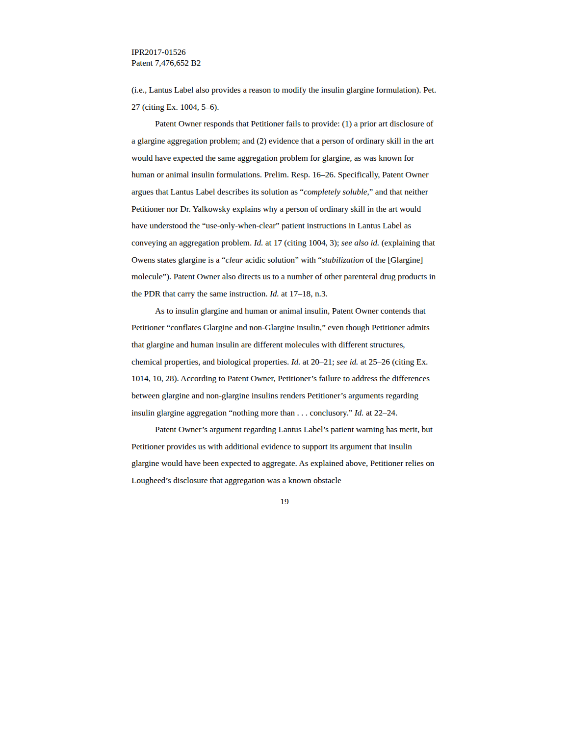IPR2017-01526
Patent 7,476,652 B2
(i.e., Lantus Label also provides a reason to modify the insulin glargine formulation). Pet. 27 (citing Ex. 1004, 5–6).
Patent Owner responds that Petitioner fails to provide: (1) a prior art disclosure of a glargine aggregation problem; and (2) evidence that a person of ordinary skill in the art would have expected the same aggregation problem for glargine, as was known for human or animal insulin formulations. Prelim. Resp. 16–26. Specifically, Patent Owner argues that Lantus Label describes its solution as “completely soluble,” and that neither Petitioner nor Dr. Yalkowsky explains why a person of ordinary skill in the art would have understood the “use-only-when-clear” patient instructions in Lantus Label as conveying an aggregation problem. Id. at 17 (citing 1004, 3); see also id. (explaining that Owens states glargine is a “clear acidic solution” with “stabilization of the [Glargine] molecule”). Patent Owner also directs us to a number of other parenteral drug products in the PDR that carry the same instruction. Id. at 17–18, n.3.
As to insulin glargine and human or animal insulin, Patent Owner contends that Petitioner “conflates Glargine and non-Glargine insulin,” even though Petitioner admits that glargine and human insulin are different molecules with different structures, chemical properties, and biological properties. Id. at 20–21; see id. at 25–26 (citing Ex. 1014, 10, 28). According to Patent Owner, Petitioner’s failure to address the differences between glargine and non-glargine insulins renders Petitioner’s arguments regarding insulin glargine aggregation “nothing more than . . . conclusory.” Id. at 22–24.
Patent Owner’s argument regarding Lantus Label’s patient warning has merit, but Petitioner provides us with additional evidence to support its argument that insulin glargine would have been expected to aggregate. As explained above, Petitioner relies on Lougheed’s disclosure that aggregation was a known obstacle
19